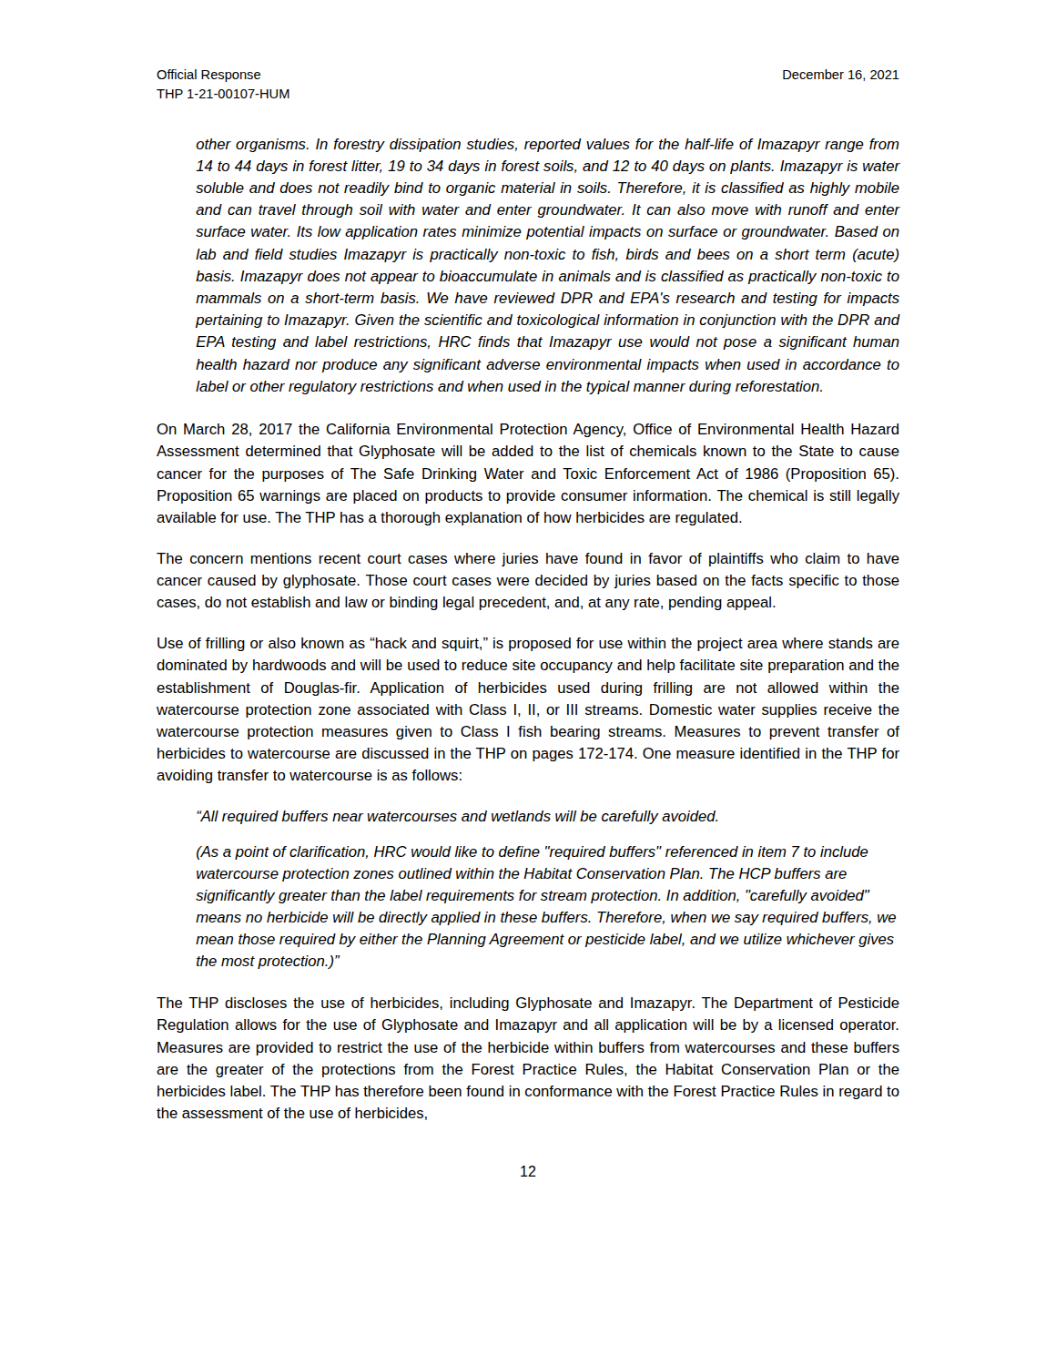Official Response
THP 1-21-00107-HUM
December 16, 2021
other organisms. In forestry dissipation studies, reported values for the half-life of Imazapyr range from 14 to 44 days in forest litter, 19 to 34 days in forest soils, and 12 to 40 days on plants. Imazapyr is water soluble and does not readily bind to organic material in soils. Therefore, it is classified as highly mobile and can travel through soil with water and enter groundwater. It can also move with runoff and enter surface water. Its low application rates minimize potential impacts on surface or groundwater. Based on lab and field studies Imazapyr is practically non-toxic to fish, birds and bees on a short term (acute) basis. Imazapyr does not appear to bioaccumulate in animals and is classified as practically non-toxic to mammals on a short-term basis. We have reviewed DPR and EPA's research and testing for impacts pertaining to Imazapyr. Given the scientific and toxicological information in conjunction with the DPR and EPA testing and label restrictions, HRC finds that Imazapyr use would not pose a significant human health hazard nor produce any significant adverse environmental impacts when used in accordance to label or other regulatory restrictions and when used in the typical manner during reforestation.
On March 28, 2017 the California Environmental Protection Agency, Office of Environmental Health Hazard Assessment determined that Glyphosate will be added to the list of chemicals known to the State to cause cancer for the purposes of The Safe Drinking Water and Toxic Enforcement Act of 1986 (Proposition 65). Proposition 65 warnings are placed on products to provide consumer information. The chemical is still legally available for use. The THP has a thorough explanation of how herbicides are regulated.
The concern mentions recent court cases where juries have found in favor of plaintiffs who claim to have cancer caused by glyphosate. Those court cases were decided by juries based on the facts specific to those cases, do not establish and law or binding legal precedent, and, at any rate, pending appeal.
Use of frilling or also known as “hack and squirt,” is proposed for use within the project area where stands are dominated by hardwoods and will be used to reduce site occupancy and help facilitate site preparation and the establishment of Douglas-fir. Application of herbicides used during frilling are not allowed within the watercourse protection zone associated with Class I, II, or III streams. Domestic water supplies receive the watercourse protection measures given to Class I fish bearing streams. Measures to prevent transfer of herbicides to watercourse are discussed in the THP on pages 172-174. One measure identified in the THP for avoiding transfer to watercourse is as follows:
“All required buffers near watercourses and wetlands will be carefully avoided.
(As a point of clarification, HRC would like to define "required buffers" referenced in item 7 to include watercourse protection zones outlined within the Habitat Conservation Plan. The HCP buffers are significantly greater than the label requirements for stream protection. In addition, "carefully avoided" means no herbicide will be directly applied in these buffers. Therefore, when we say required buffers, we mean those required by either the Planning Agreement or pesticide label, and we utilize whichever gives the most protection.)”
The THP discloses the use of herbicides, including Glyphosate and Imazapyr. The Department of Pesticide Regulation allows for the use of Glyphosate and Imazapyr and all application will be by a licensed operator. Measures are provided to restrict the use of the herbicide within buffers from watercourses and these buffers are the greater of the protections from the Forest Practice Rules, the Habitat Conservation Plan or the herbicides label. The THP has therefore been found in conformance with the Forest Practice Rules in regard to the assessment of the use of herbicides,
12